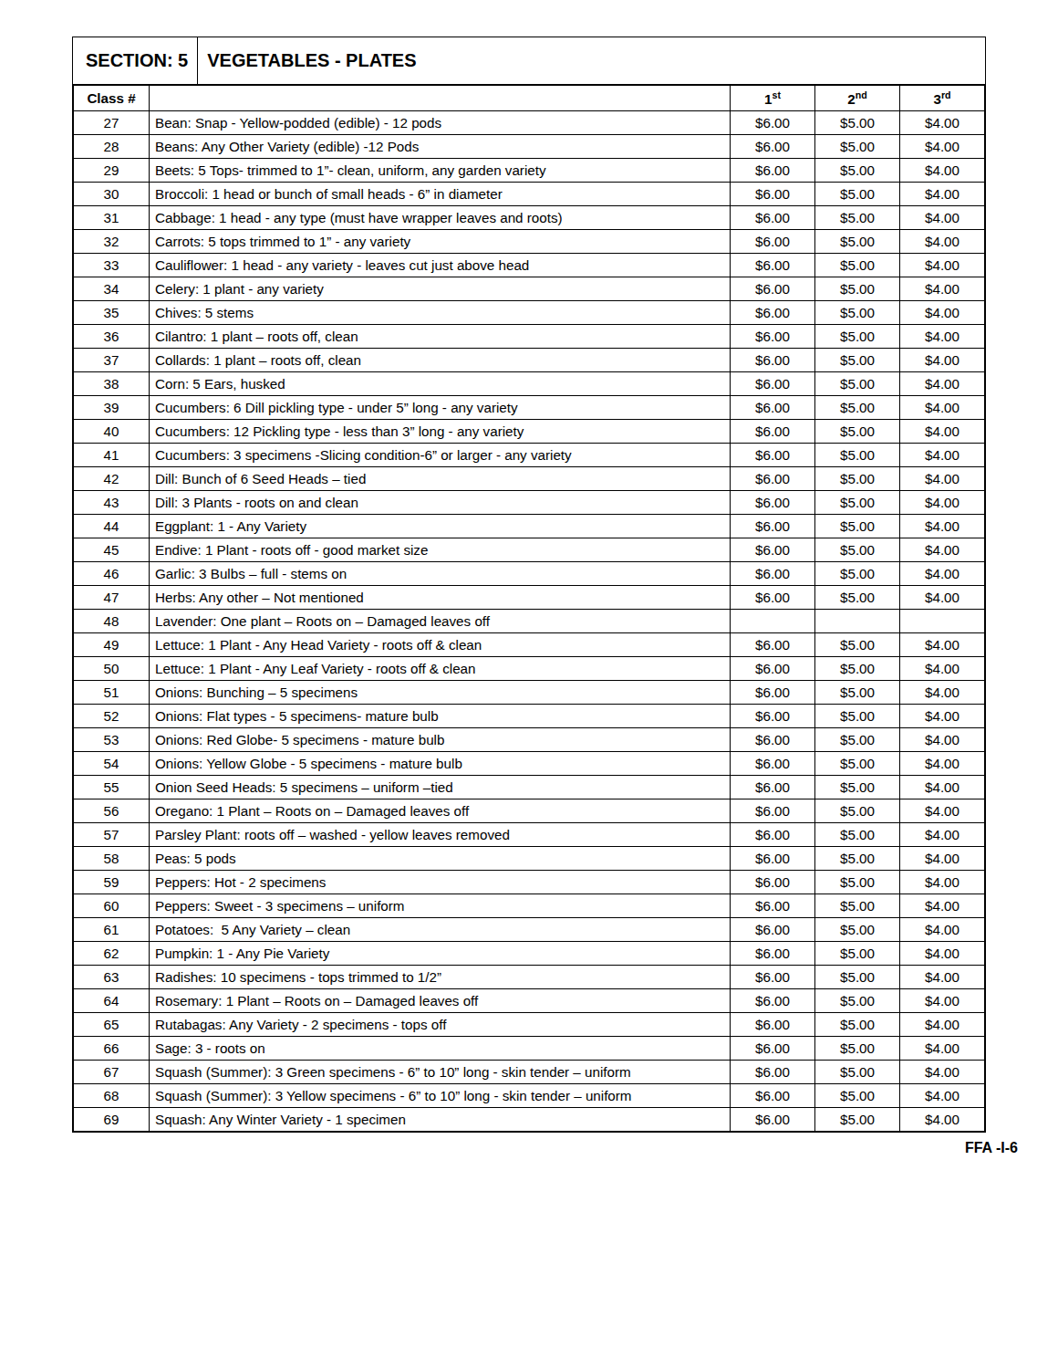SECTION: 5
VEGETABLES - PLATES
| Class # | | 1 st | 2 nd | 3 rd |
| --- | --- | --- | --- | --- |
| 27 | Bean: Snap - Yellow-podded (edible) - 12 pods | $6.00 | $5.00 | $4.00 |
| 28 | Beans: Any Other Variety (edible) -12 Pods | $6.00 | $5.00 | $4.00 |
| 29 | Beets: 5 Tops- trimmed to 1”- clean, uniform, any garden variety | $6.00 | $5.00 | $4.00 |
| 30 | Broccoli: 1 head or bunch of small heads - 6” in diameter | $6.00 | $5.00 | $4.00 |
| 31 | Cabbage: 1 head - any type (must have wrapper leaves and roots) | $6.00 | $5.00 | $4.00 |
| 32 | Carrots: 5 tops trimmed to 1” - any variety | $6.00 | $5.00 | $4.00 |
| 33 | Cauliflower: 1 head - any variety - leaves cut just above head | $6.00 | $5.00 | $4.00 |
| 34 | Celery: 1 plant - any variety | $6.00 | $5.00 | $4.00 |
| 35 | Chives: 5 stems | $6.00 | $5.00 | $4.00 |
| 36 | Cilantro: 1 plant – roots off, clean | $6.00 | $5.00 | $4.00 |
| 37 | Collards: 1 plant – roots off, clean | $6.00 | $5.00 | $4.00 |
| 38 | Corn: 5 Ears, husked | $6.00 | $5.00 | $4.00 |
| 39 | Cucumbers: 6 Dill pickling type - under 5” long - any variety | $6.00 | $5.00 | $4.00 |
| 40 | Cucumbers: 12 Pickling type - less than 3” long - any variety | $6.00 | $5.00 | $4.00 |
| 41 | Cucumbers: 3 specimens -Slicing condition-6” or larger - any variety | $6.00 | $5.00 | $4.00 |
| 42 | Dill: Bunch of 6 Seed Heads – tied | $6.00 | $5.00 | $4.00 |
| 43 | Dill: 3 Plants - roots on and clean | $6.00 | $5.00 | $4.00 |
| 44 | Eggplant: 1 - Any Variety | $6.00 | $5.00 | $4.00 |
| 45 | Endive: 1 Plant - roots off - good market size | $6.00 | $5.00 | $4.00 |
| 46 | Garlic: 3 Bulbs – full - stems on | $6.00 | $5.00 | $4.00 |
| 47 | Herbs: Any other – Not mentioned | $6.00 | $5.00 | $4.00 |
| 48 | Lavender: One plant – Roots on – Damaged leaves off | | | |
| 49 | Lettuce: 1 Plant - Any Head Variety - roots off & clean | $6.00 | $5.00 | $4.00 |
| 50 | Lettuce: 1 Plant - Any Leaf Variety - roots off & clean | $6.00 | $5.00 | $4.00 |
| 51 | Onions: Bunching – 5 specimens | $6.00 | $5.00 | $4.00 |
| 52 | Onions: Flat types - 5 specimens- mature bulb | $6.00 | $5.00 | $4.00 |
| 53 | Onions: Red Globe- 5 specimens - mature bulb | $6.00 | $5.00 | $4.00 |
| 54 | Onions: Yellow Globe - 5 specimens - mature bulb | $6.00 | $5.00 | $4.00 |
| 55 | Onion Seed Heads: 5 specimens – uniform –tied | $6.00 | $5.00 | $4.00 |
| 56 | Oregano: 1 Plant – Roots on – Damaged leaves off | $6.00 | $5.00 | $4.00 |
| 57 | Parsley Plant: roots off – washed - yellow leaves removed | $6.00 | $5.00 | $4.00 |
| 58 | Peas: 5 pods | $6.00 | $5.00 | $4.00 |
| 59 | Peppers: Hot - 2 specimens | $6.00 | $5.00 | $4.00 |
| 60 | Peppers: Sweet - 3 specimens – uniform | $6.00 | $5.00 | $4.00 |
| 61 | Potatoes: 5 Any Variety – clean | $6.00 | $5.00 | $4.00 |
| 62 | Pumpkin: 1 - Any Pie Variety | $6.00 | $5.00 | $4.00 |
| 63 | Radishes: 10 specimens - tops trimmed to 1/2” | $6.00 | $5.00 | $4.00 |
| 64 | Rosemary: 1 Plant – Roots on – Damaged leaves off | $6.00 | $5.00 | $4.00 |
| 65 | Rutabagas: Any Variety - 2 specimens - tops off | $6.00 | $5.00 | $4.00 |
| 66 | Sage: 3 - roots on | $6.00 | $5.00 | $4.00 |
| 67 | Squash (Summer): 3 Green specimens - 6” to 10” long - skin tender – uniform | $6.00 | $5.00 | $4.00 |
| 68 | Squash (Summer): 3 Yellow specimens - 6” to 10” long - skin tender – uniform | $6.00 | $5.00 | $4.00 |
| 69 | Squash: Any Winter Variety - 1 specimen | $6.00 | $5.00 | $4.00 |
FFA -I-6